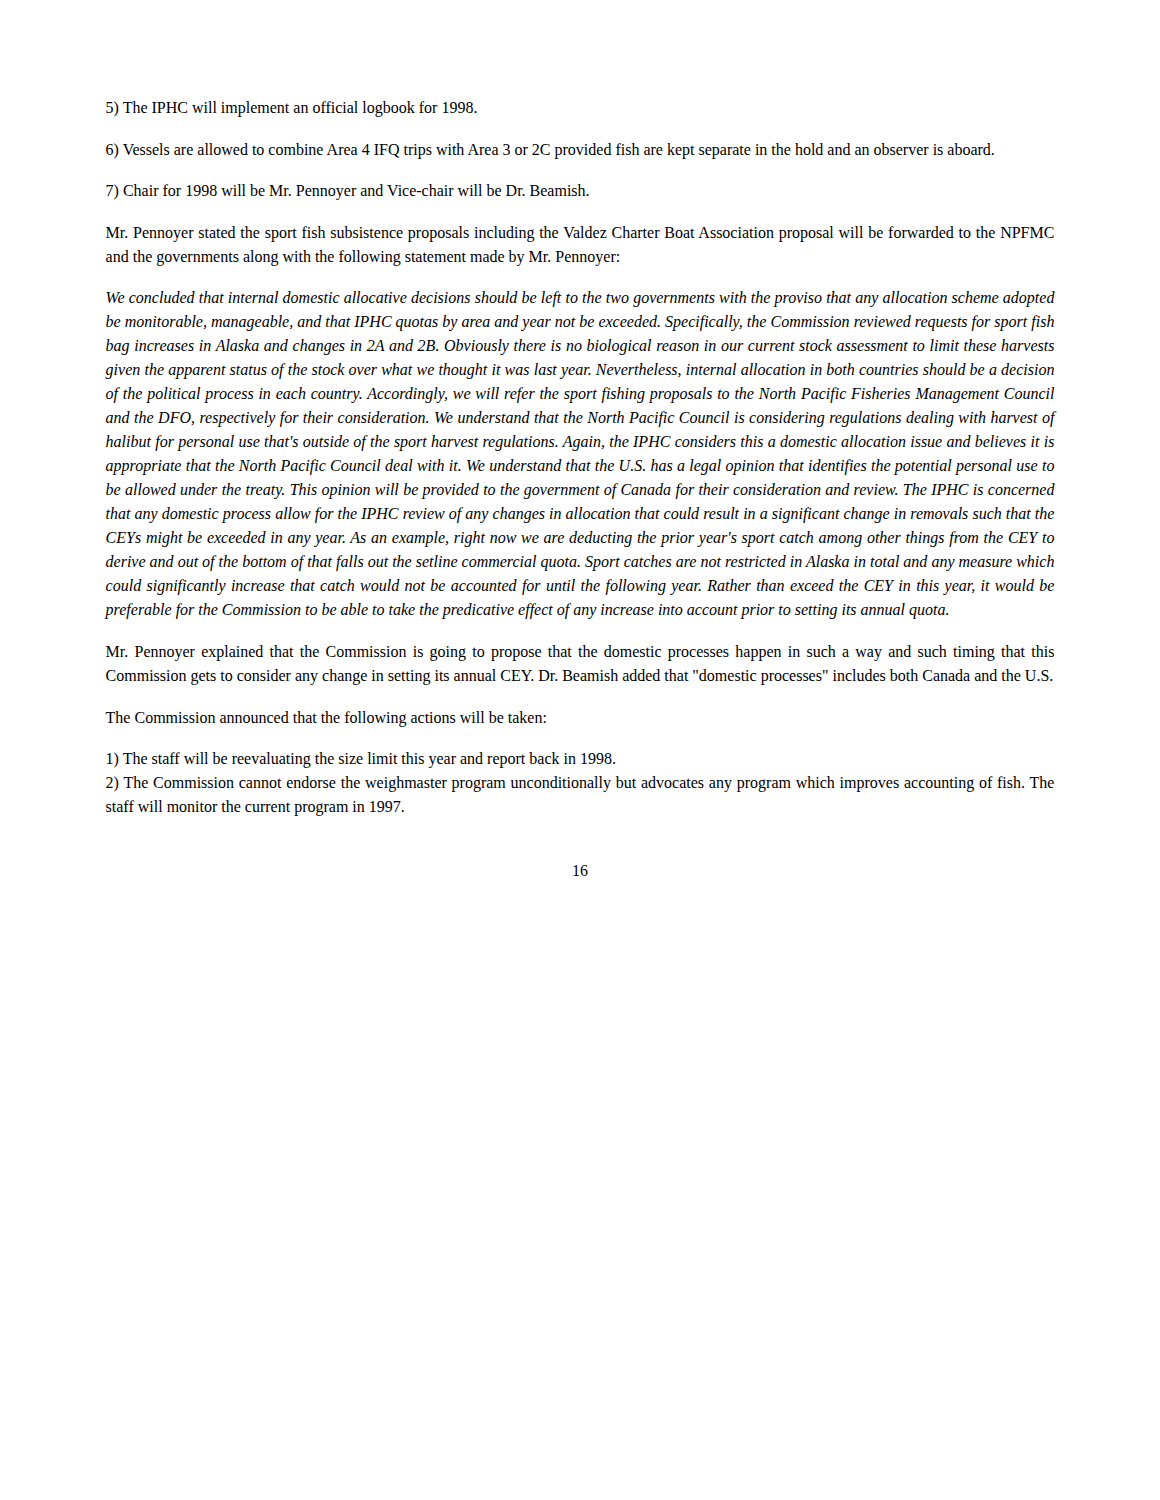5) The IPHC will implement an official logbook for 1998.
6) Vessels are allowed to combine Area 4 IFQ trips with Area 3 or 2C provided fish are kept separate in the hold and an observer is aboard.
7) Chair for 1998 will be Mr. Pennoyer and Vice-chair will be Dr. Beamish.
Mr. Pennoyer stated the sport fish subsistence proposals including the Valdez Charter Boat Association proposal will be forwarded to the NPFMC and the governments along with the following statement made by Mr. Pennoyer:
We concluded that internal domestic allocative decisions should be left to the two governments with the proviso that any allocation scheme adopted be monitorable, manageable, and that IPHC quotas by area and year not be exceeded. Specifically, the Commission reviewed requests for sport fish bag increases in Alaska and changes in 2A and 2B. Obviously there is no biological reason in our current stock assessment to limit these harvests given the apparent status of the stock over what we thought it was last year. Nevertheless, internal allocation in both countries should be a decision of the political process in each country. Accordingly, we will refer the sport fishing proposals to the North Pacific Fisheries Management Council and the DFO, respectively for their consideration. We understand that the North Pacific Council is considering regulations dealing with harvest of halibut for personal use that's outside of the sport harvest regulations. Again, the IPHC considers this a domestic allocation issue and believes it is appropriate that the North Pacific Council deal with it. We understand that the U.S. has a legal opinion that identifies the potential personal use to be allowed under the treaty. This opinion will be provided to the government of Canada for their consideration and review. The IPHC is concerned that any domestic process allow for the IPHC review of any changes in allocation that could result in a significant change in removals such that the CEYs might be exceeded in any year. As an example, right now we are deducting the prior year's sport catch among other things from the CEY to derive and out of the bottom of that falls out the setline commercial quota. Sport catches are not restricted in Alaska in total and any measure which could significantly increase that catch would not be accounted for until the following year. Rather than exceed the CEY in this year, it would be preferable for the Commission to be able to take the predicative effect of any increase into account prior to setting its annual quota.
Mr. Pennoyer explained that the Commission is going to propose that the domestic processes happen in such a way and such timing that this Commission gets to consider any change in setting its annual CEY. Dr. Beamish added that "domestic processes" includes both Canada and the U.S.
The Commission announced that the following actions will be taken:
1) The staff will be reevaluating the size limit this year and report back in 1998.
2) The Commission cannot endorse the weighmaster program unconditionally but advocates any program which improves accounting of fish. The staff will monitor the current program in 1997.
16